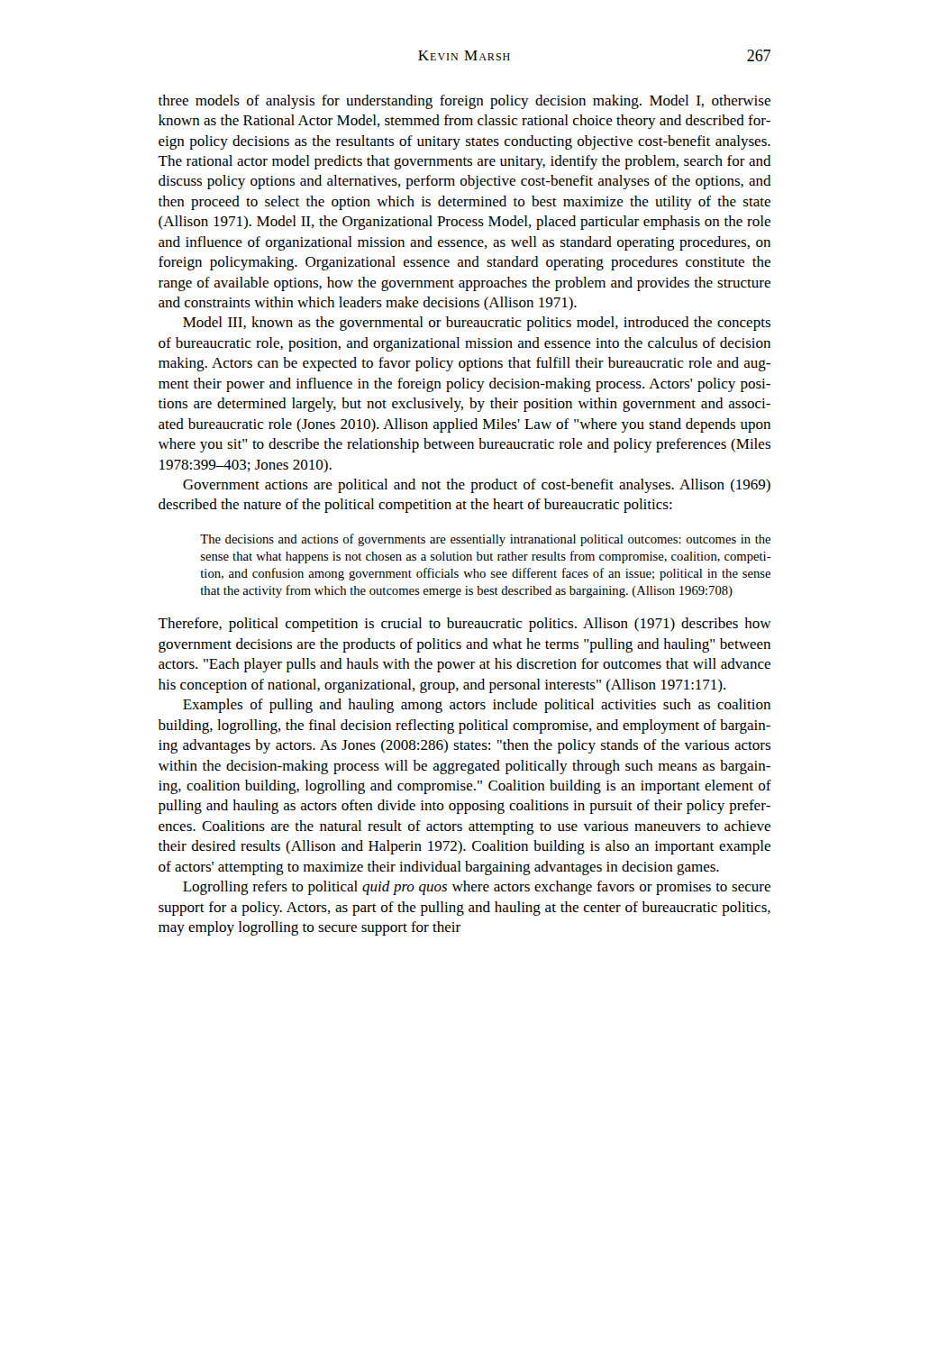Kevin Marsh 267
three models of analysis for understanding foreign policy decision making. Model I, otherwise known as the Rational Actor Model, stemmed from classic rational choice theory and described foreign policy decisions as the resultants of unitary states conducting objective cost-benefit analyses. The rational actor model predicts that governments are unitary, identify the problem, search for and discuss policy options and alternatives, perform objective cost-benefit analyses of the options, and then proceed to select the option which is determined to best maximize the utility of the state (Allison 1971). Model II, the Organizational Process Model, placed particular emphasis on the role and influence of organizational mission and essence, as well as standard operating procedures, on foreign policymaking. Organizational essence and standard operating procedures constitute the range of available options, how the government approaches the problem and provides the structure and constraints within which leaders make decisions (Allison 1971).
Model III, known as the governmental or bureaucratic politics model, introduced the concepts of bureaucratic role, position, and organizational mission and essence into the calculus of decision making. Actors can be expected to favor policy options that fulfill their bureaucratic role and augment their power and influence in the foreign policy decision-making process. Actors' policy positions are determined largely, but not exclusively, by their position within government and associated bureaucratic role (Jones 2010). Allison applied Miles' Law of "where you stand depends upon where you sit" to describe the relationship between bureaucratic role and policy preferences (Miles 1978:399–403; Jones 2010).
Government actions are political and not the product of cost-benefit analyses. Allison (1969) described the nature of the political competition at the heart of bureaucratic politics:
The decisions and actions of governments are essentially intranational political outcomes: outcomes in the sense that what happens is not chosen as a solution but rather results from compromise, coalition, competition, and confusion among government officials who see different faces of an issue; political in the sense that the activity from which the outcomes emerge is best described as bargaining. (Allison 1969:708)
Therefore, political competition is crucial to bureaucratic politics. Allison (1971) describes how government decisions are the products of politics and what he terms "pulling and hauling" between actors. "Each player pulls and hauls with the power at his discretion for outcomes that will advance his conception of national, organizational, group, and personal interests" (Allison 1971:171).
Examples of pulling and hauling among actors include political activities such as coalition building, logrolling, the final decision reflecting political compromise, and employment of bargaining advantages by actors. As Jones (2008:286) states: "then the policy stands of the various actors within the decision-making process will be aggregated politically through such means as bargaining, coalition building, logrolling and compromise." Coalition building is an important element of pulling and hauling as actors often divide into opposing coalitions in pursuit of their policy preferences. Coalitions are the natural result of actors attempting to use various maneuvers to achieve their desired results (Allison and Halperin 1972). Coalition building is also an important example of actors' attempting to maximize their individual bargaining advantages in decision games.
Logrolling refers to political quid pro quos where actors exchange favors or promises to secure support for a policy. Actors, as part of the pulling and hauling at the center of bureaucratic politics, may employ logrolling to secure support for their